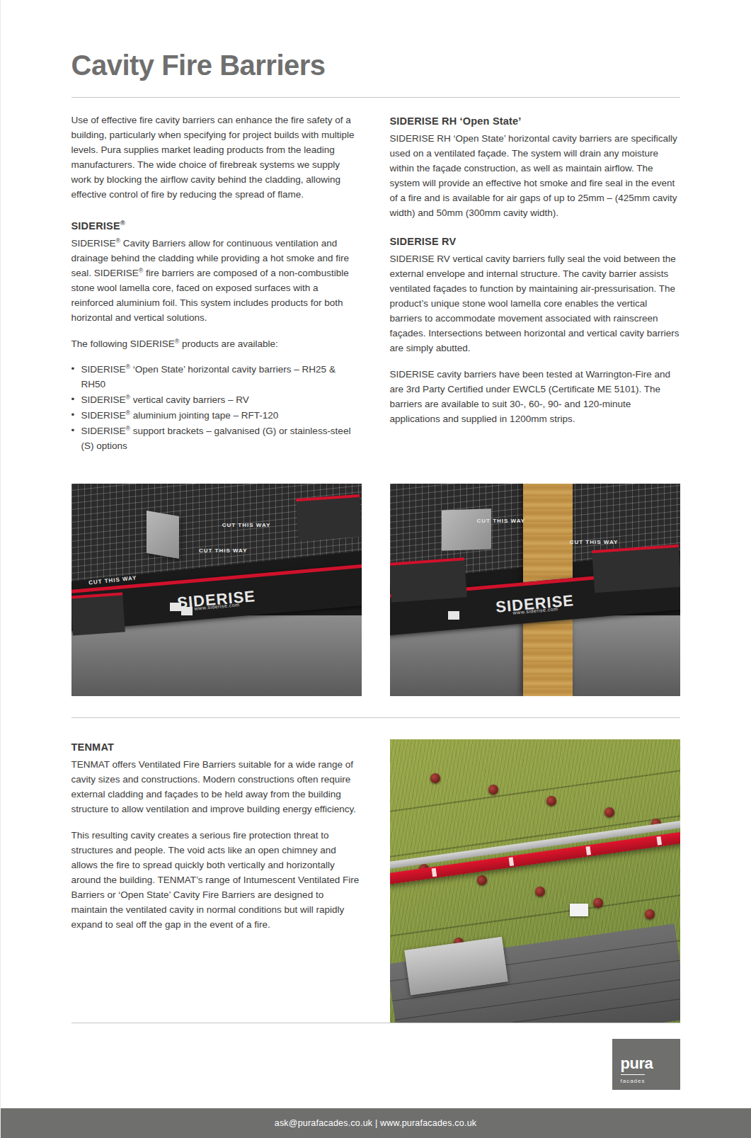Cavity Fire Barriers
Use of effective fire cavity barriers can enhance the fire safety of a building, particularly when specifying for project builds with multiple levels. Pura supplies market leading products from the leading manufacturers. The wide choice of firebreak systems we supply work by blocking the airflow cavity behind the cladding, allowing effective control of fire by reducing the spread of flame.
SIDERISE®
SIDERISE® Cavity Barriers allow for continuous ventilation and drainage behind the cladding while providing a hot smoke and fire seal. SIDERISE® fire barriers are composed of a non-combustible stone wool lamella core, faced on exposed surfaces with a reinforced aluminium foil. This system includes products for both horizontal and vertical solutions.
The following SIDERISE® products are available:
SIDERISE® ‘Open State’ horizontal cavity barriers – RH25 & RH50
SIDERISE® vertical cavity barriers – RV
SIDERISE® aluminium jointing tape – RFT-120
SIDERISE® support brackets – galvanised (G) or stainless-steel (S) options
SIDERISE RH ‘Open State’
SIDERISE RH ‘Open State’ horizontal cavity barriers are specifically used on a ventilated façade. The system will drain any moisture within the façade construction, as well as maintain airflow. The system will provide an effective hot smoke and fire seal in the event of a fire and is available for air gaps of up to 25mm – (425mm cavity width) and 50mm (300mm cavity width).
SIDERISE RV
SIDERISE RV vertical cavity barriers fully seal the void between the external envelope and internal structure. The cavity barrier assists ventilated façades to function by maintaining air-pressurisation. The product’s unique stone wool lamella core enables the vertical barriers to accommodate movement associated with rainscreen façades. Intersections between horizontal and vertical cavity barriers are simply abutted.
SIDERISE cavity barriers have been tested at Warrington-Fire and are 3rd Party Certified under EWCL5 (Certificate ME 5101). The barriers are available to suit 30-, 60-, 90- and 120-minute applications and supplied in 1200mm strips.
CUT THIS WAY
CUT THIS WAY
CUT THIS WAY
SIDERISE
www.siderise.com
CUT THIS WAY
CUT THIS WAY
SIDERISE
www.siderise.com
TENMAT
TENMAT offers Ventilated Fire Barriers suitable for a wide range of cavity sizes and constructions. Modern constructions often require external cladding and façades to be held away from the building structure to allow ventilation and improve building energy efficiency.
This resulting cavity creates a serious fire protection threat to structures and people. The void acts like an open chimney and allows the fire to spread quickly both vertically and horizontally around the building. TENMAT’s range of Intumescent Ventilated Fire Barriers or ‘Open State’ Cavity Fire Barriers are designed to maintain the ventilated cavity in normal conditions but will rapidly expand to seal off the gap in the event of a fire.
pura
facades
ask@purafacades.co.uk | www.purafacades.co.uk